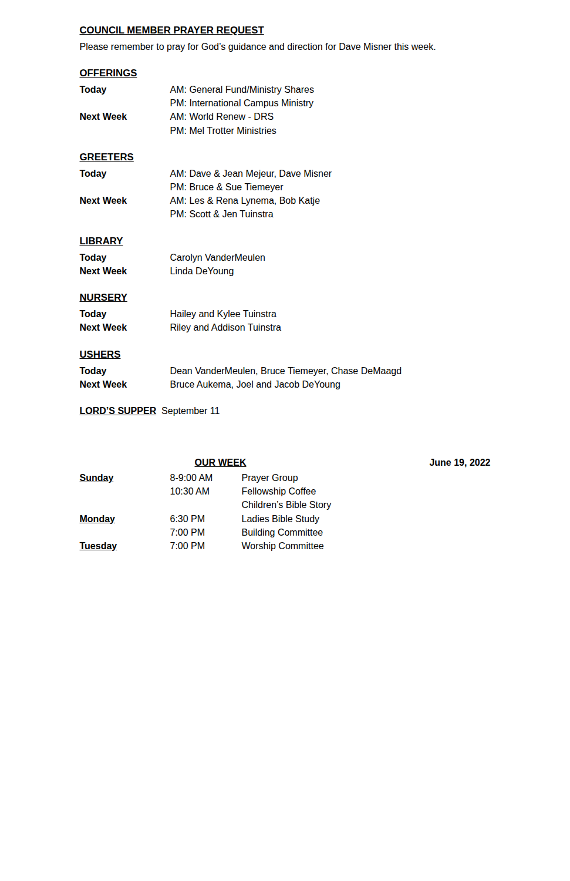Council Member Prayer Request
Please remember to pray for God’s guidance and direction for Dave Misner this week.
Offerings
| Today | AM: General Fund/Ministry Shares PM: International Campus Ministry |
| Next Week | AM: World Renew - DRS PM: Mel Trotter Ministries |
Greeters
| Today | AM: Dave & Jean Mejeur, Dave Misner PM: Bruce & Sue Tiemeyer |
| Next Week | AM: Les & Rena Lynema, Bob Katje PM: Scott & Jen Tuinstra |
Library
| Today | Carolyn VanderMeulen |
| Next Week | Linda DeYoung |
Nursery
| Today | Hailey and Kylee Tuinstra |
| Next Week | Riley and Addison Tuinstra |
Ushers
| Today | Dean VanderMeulen, Bruce Tiemeyer, Chase DeMaagd |
| Next Week | Bruce Aukema, Joel and Jacob DeYoung |
Lord’s Supper September 11
Our Week June 19, 2022
| Sunday | 8-9:00 AM | Prayer Group |
| | 10:30 AM | Fellowship Coffee Children’s Bible Story |
| Monday | 6:30 PM | Ladies Bible Study |
| | 7:00 PM | Building Committee |
| Tuesday | 7:00 PM | Worship Committee |